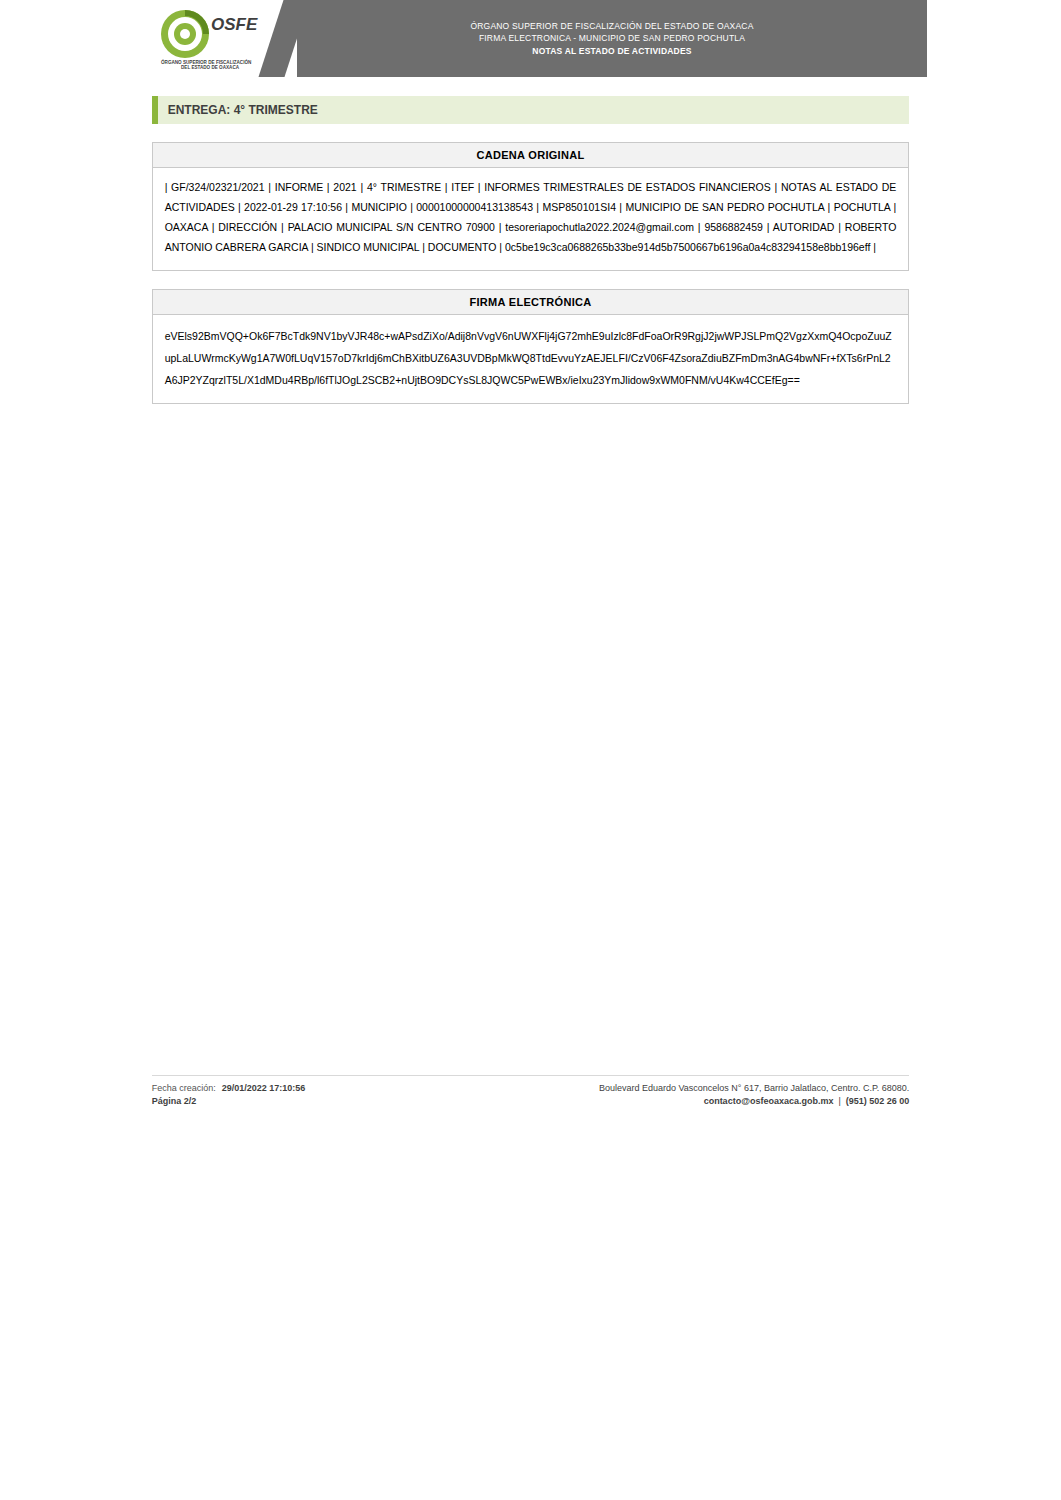OSFE ÓRGANO SUPERIOR DE FISCALIZACIÓN DEL ESTADO DE OAXACA
ÓRGANO SUPERIOR DE FISCALIZACIÓN DEL ESTADO DE OAXACA
FIRMA ELECTRONICA - MUNICIPIO DE SAN PEDRO POCHUTLA
NOTAS AL ESTADO DE ACTIVIDADES
ENTREGA: 4° TRIMESTRE
CADENA ORIGINAL
| GF/324/02321/2021 | INFORME | 2021 | 4° TRIMESTRE | ITEF | INFORMES TRIMESTRALES DE ESTADOS FINANCIEROS | NOTAS AL ESTADO DE ACTIVIDADES | 2022-01-29 17:10:56 | MUNICIPIO | 00001000000413138543 | MSP850101SI4 | MUNICIPIO DE SAN PEDRO POCHUTLA | POCHUTLA | OAXACA | DIRECCIÓN | PALACIO MUNICIPAL S/N CENTRO 70900 | tesoreriapochutla2022.2024@gmail.com | 9586882459 | AUTORIDAD | ROBERTO ANTONIO CABRERA GARCIA | SINDICO MUNICIPAL | DOCUMENTO | 0c5be19c3ca0688265b33be914d5b7500667b6196a0a4c83294158e8bb196eff |
FIRMA ELECTRÓNICA
eVEls92BmVQQ+Ok6F7BcTdk9NV1byVJR48c+wAPsdZiXo/Adij8nVvgV6nUWXFlj4jG72mhE9uIzlc8FdFoaOrR9RgjJ2jwWPJSLPmQ2VgzXxmQ4OcpoZuuZupLaLUWrmcKyWg1A7W0fLUqV157oD7krIdj6mChBXitbUZ6A3UVDBpMkWQ8TtdEvvuYzAEJELFI/CzV06F4ZsoraZdiuBZFmDm3nAG4bwNFr+fXTs6rPnL2A6JP2YZqrzlT5L/X1dMDu4RBp/l6fTlJOgL2SCB2+nUjtBO9DCYsSL8JQWC5PwEWBx/ieIxu23YmJlidow9xWM0FNM/vU4Kw4CCEfEg==
Fecha creación: 29/01/2022 17:10:56
Página 2/2
Boulevard Eduardo Vasconcelos N° 617, Barrio Jalatlaco, Centro. C.P. 68080.
contacto@osfeoaxaca.gob.mx | (951) 502 26 00